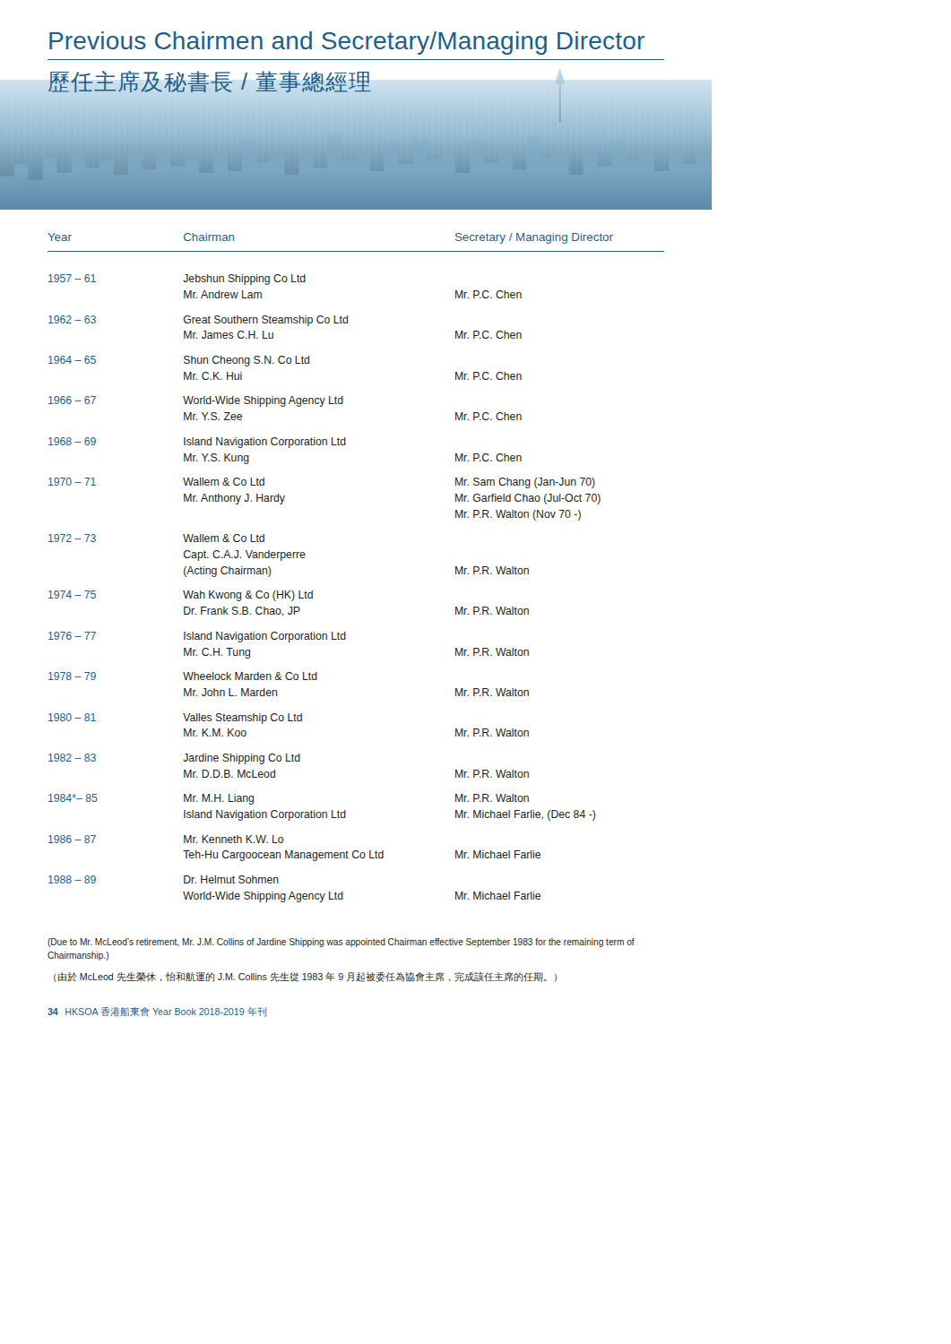Previous Chairmen and Secretary/Managing Director
歷任主席及秘書長 / 董事總經理
| Year | Chairman | Secretary / Managing Director |
| --- | --- | --- |
| 1957 – 61 | Jebshun Shipping Co Ltd Mr. Andrew Lam | Mr. P.C. Chen |
| 1962 – 63 | Great Southern Steamship Co Ltd Mr. James C.H. Lu | Mr. P.C. Chen |
| 1964 – 65 | Shun Cheong S.N. Co Ltd Mr. C.K. Hui | Mr. P.C. Chen |
| 1966 – 67 | World-Wide Shipping Agency Ltd Mr. Y.S. Zee | Mr. P.C. Chen |
| 1968 – 69 | Island Navigation Corporation Ltd Mr. Y.S. Kung | Mr. P.C. Chen |
| 1970 – 71 | Wallem & Co Ltd Mr. Anthony J. Hardy | Mr. Sam Chang (Jan-Jun 70) Mr. Garfield Chao (Jul-Oct 70) Mr. P.R. Walton (Nov 70 -) |
| 1972 – 73 | Wallem & Co Ltd Capt. C.A.J. Vanderperre (Acting Chairman) | Mr. P.R. Walton |
| 1974 – 75 | Wah Kwong & Co (HK) Ltd Dr. Frank S.B. Chao, JP | Mr. P.R. Walton |
| 1976 – 77 | Island Navigation Corporation Ltd Mr. C.H. Tung | Mr. P.R. Walton |
| 1978 – 79 | Wheelock Marden & Co Ltd Mr. John L. Marden | Mr. P.R. Walton |
| 1980 – 81 | Valles Steamship Co Ltd Mr. K.M. Koo | Mr. P.R. Walton |
| 1982 – 83 | Jardine Shipping Co Ltd Mr. D.D.B. McLeod | Mr. P.R. Walton |
| 1984*– 85 | Mr. M.H. Liang Island Navigation Corporation Ltd | Mr. P.R. Walton Mr. Michael Farlie, (Dec 84 -) |
| 1986 – 87 | Mr. Kenneth K.W. Lo Teh-Hu Cargoocean Management Co Ltd | Mr. Michael Farlie |
| 1988 – 89 | Dr. Helmut Sohmen World-Wide Shipping Agency Ltd | Mr. Michael Farlie |
(Due to Mr. McLeod’s retirement, Mr. J.M. Collins of Jardine Shipping was appointed Chairman effective September 1983 for the remaining term of Chairmanship.)
（由於 McLeod 先生榮休，怡和航運的 J.M. Collins 先生從 1983 年 9 月起被委任為協會主席，完成該任主席的任期。）
34 HKSOA 香港船東會 Year Book 2018-2019 年刊